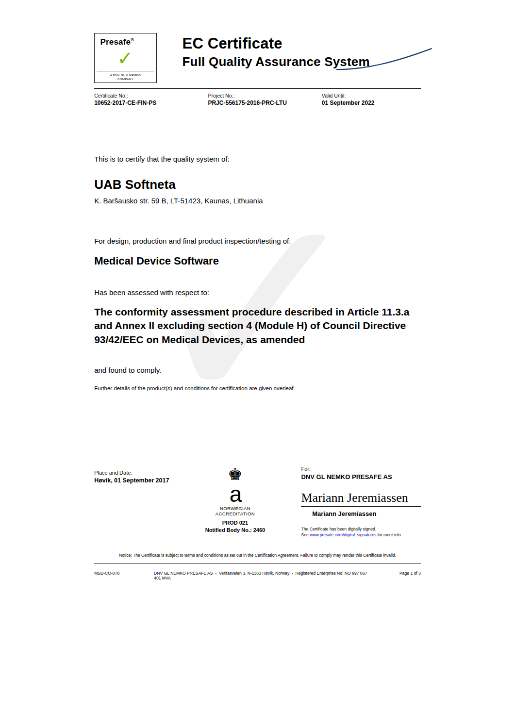✓
Presafe®
✓
A DNV GL & NEMKO
COMPANY
EC Certificate
Full Quality Assurance System
Certificate No.:
10652-2017-CE-FIN-PS
Project No.:
PRJC-556175-2016-PRC-LTU
Valid Until:
01 September 2022
This is to certify that the quality system of:
UAB Softneta
K. Baršausko str. 59 B, LT-51423, Kaunas, Lithuania
For design, production and final product inspection/testing of:
Medical Device Software
Has been assessed with respect to:
The conformity assessment procedure described in Article 11.3.a and Annex II excluding section 4 (Module H) of Council Directive 93/42/EEC on Medical Devices, as amended
and found to comply.
Further details of the product(s) and conditions for certification are given overleaf.
Place and Date:
Høvik, 01 September 2017
♚
a
NORWEGIAN
ACCREDITATION
PROD 021
Notified Body No.: 2460
For:
DNV GL NEMKO PRESAFE AS
Mariann Jeremiassen
Mariann Jeremiassen
The Certificate has been digitally signed.
See www.presafe.com/digital_signatures for more info
Notice: The Certificate is subject to terms and conditions as set out in the Certification Agreement. Failure to comply may render this Certificate invalid.
MSD-CO-078
DNV GL NEMKO PRESAFE AS - Veritasveien 3, N-1363 Høvik, Norway - Registered Enterprise No: NO 997 067 401 MVA
Page 1 of 3